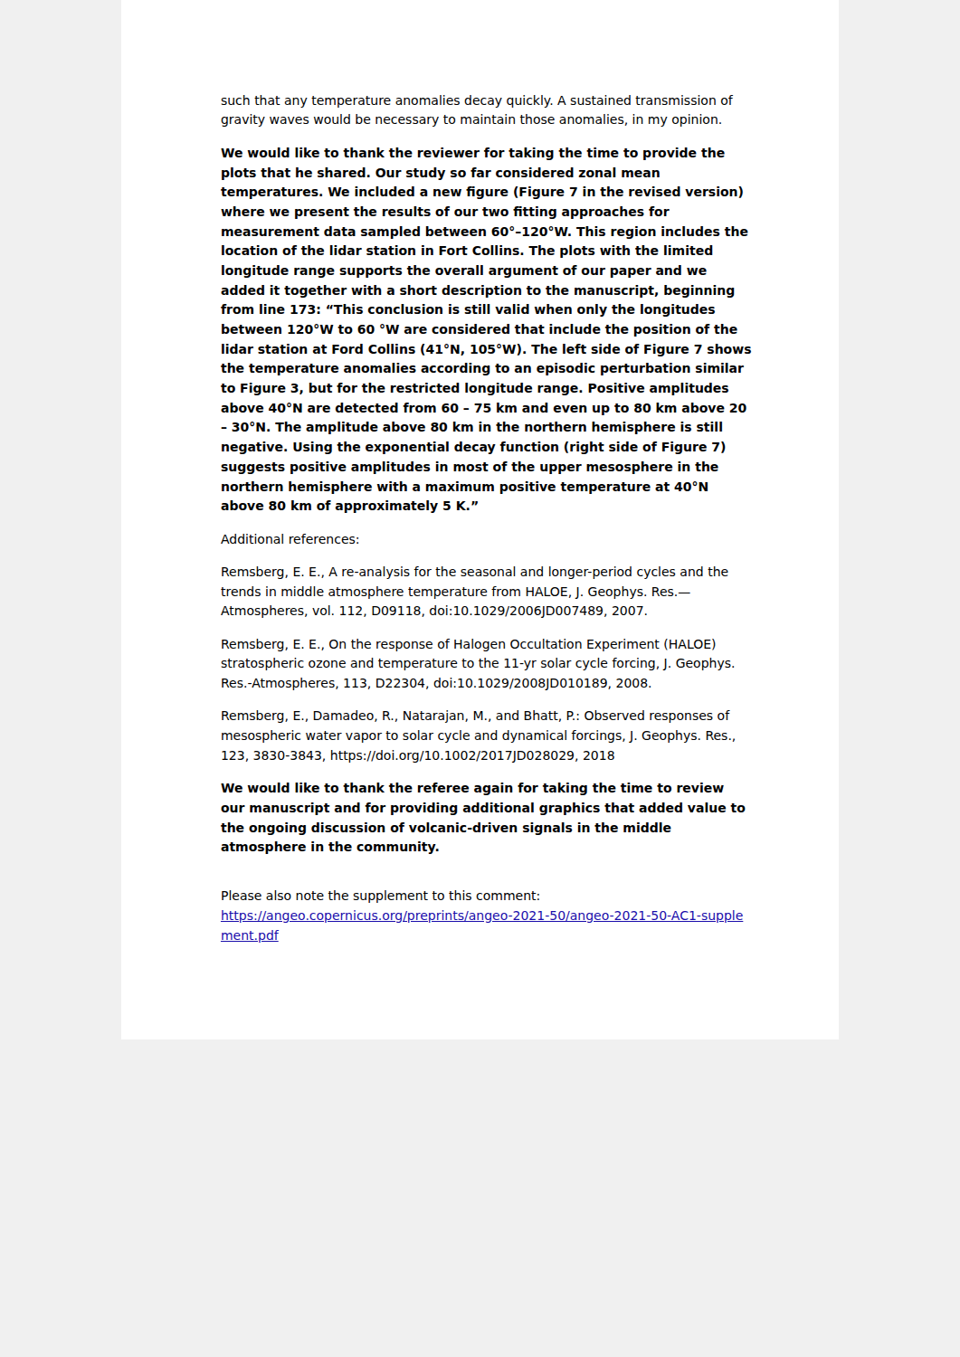such that any temperature anomalies decay quickly. A sustained transmission of gravity waves would be necessary to maintain those anomalies, in my opinion.
We would like to thank the reviewer for taking the time to provide the plots that he shared. Our study so far considered zonal mean temperatures. We included a new figure (Figure 7 in the revised version) where we present the results of our two fitting approaches for measurement data sampled between 60°–120°W. This region includes the location of the lidar station in Fort Collins. The plots with the limited longitude range supports the overall argument of our paper and we added it together with a short description to the manuscript, beginning from line 173: “This conclusion is still valid when only the longitudes between 120°W to 60 °W are considered that include the position of the lidar station at Ford Collins (41°N, 105°W). The left side of Figure 7 shows the temperature anomalies according to an episodic perturbation similar to Figure 3, but for the restricted longitude range. Positive amplitudes above 40°N are detected from 60 – 75 km and even up to 80 km above 20 – 30°N. The amplitude above 80 km in the northern hemisphere is still negative. Using the exponential decay function (right side of Figure 7) suggests positive amplitudes in most of the upper mesosphere in the northern hemisphere with a maximum positive temperature at 40°N above 80 km of approximately 5 K.”
Additional references:
Remsberg, E. E., A re-analysis for the seasonal and longer-period cycles and the trends in middle atmosphere temperature from HALOE, J. Geophys. Res.—Atmospheres, vol. 112, D09118, doi:10.1029/2006JD007489, 2007.
Remsberg, E. E., On the response of Halogen Occultation Experiment (HALOE) stratospheric ozone and temperature to the 11-yr solar cycle forcing, J. Geophys. Res.-Atmospheres, 113, D22304, doi:10.1029/2008JD010189, 2008.
Remsberg, E., Damadeo, R., Natarajan, M., and Bhatt, P.: Observed responses of mesospheric water vapor to solar cycle and dynamical forcings, J. Geophys. Res., 123, 3830-3843, https://doi.org/10.1002/2017JD028029, 2018
We would like to thank the referee again for taking the time to review our manuscript and for providing additional graphics that added value to the ongoing discussion of volcanic-driven signals in the middle atmosphere in the community.
Please also note the supplement to this comment:
https://angeo.copernicus.org/preprints/angeo-2021-50/angeo-2021-50-AC1-supplement.pdf